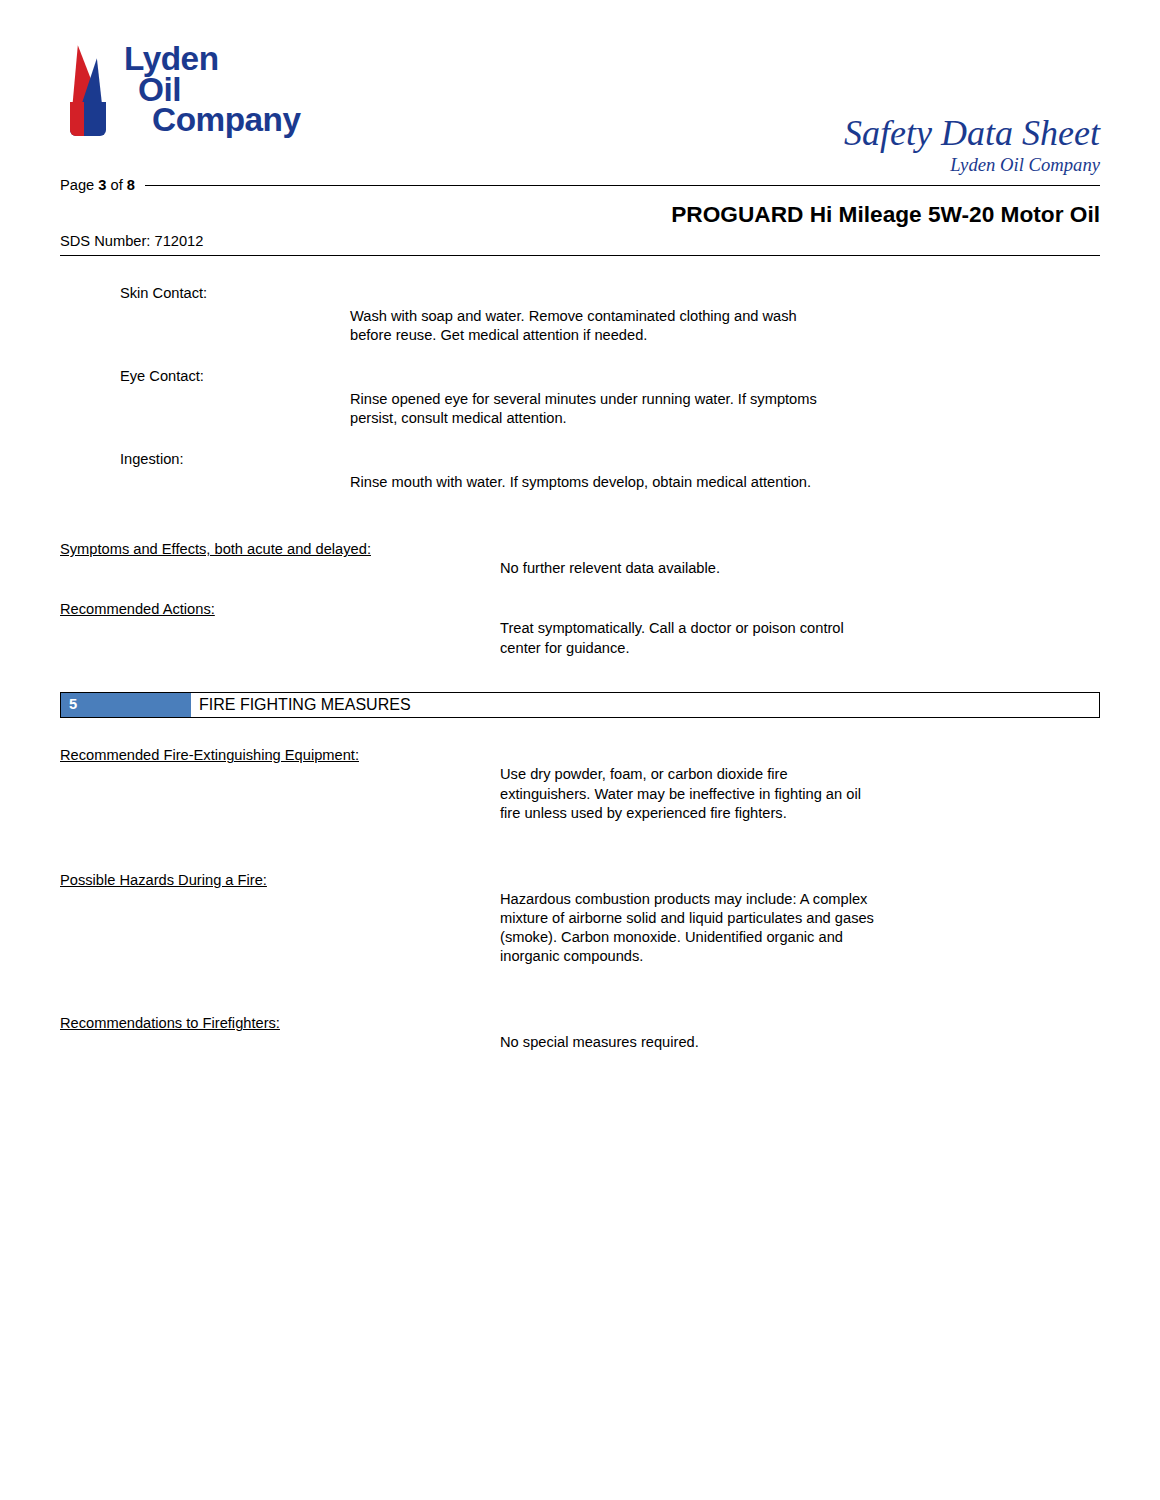Lyden
Oil
Company
Safety Data Sheet
Lyden Oil Company
Page 3 of 8
PROGUARD Hi Mileage 5W-20 Motor Oil
SDS Number: 712012
Skin Contact:
Wash with soap and water. Remove contaminated clothing and wash before reuse. Get medical attention if needed.
Eye Contact:
Rinse opened eye for several minutes under running water. If symptoms persist, consult medical attention.
Ingestion:
Rinse mouth with water. If symptoms develop, obtain medical attention.
Symptoms and Effects, both acute and delayed:
No further relevent data available.
Recommended Actions:
Treat symptomatically. Call a doctor or poison control center for guidance.
5
FIRE FIGHTING MEASURES
Recommended Fire-Extinguishing Equipment:
Use dry powder, foam, or carbon dioxide fire extinguishers. Water may be ineffective in fighting an oil fire unless used by experienced fire fighters.
Possible Hazards During a Fire:
Hazardous combustion products may include: A complex mixture of airborne solid and liquid particulates and gases (smoke). Carbon monoxide. Unidentified organic and inorganic compounds.
Recommendations to Firefighters:
No special measures required.